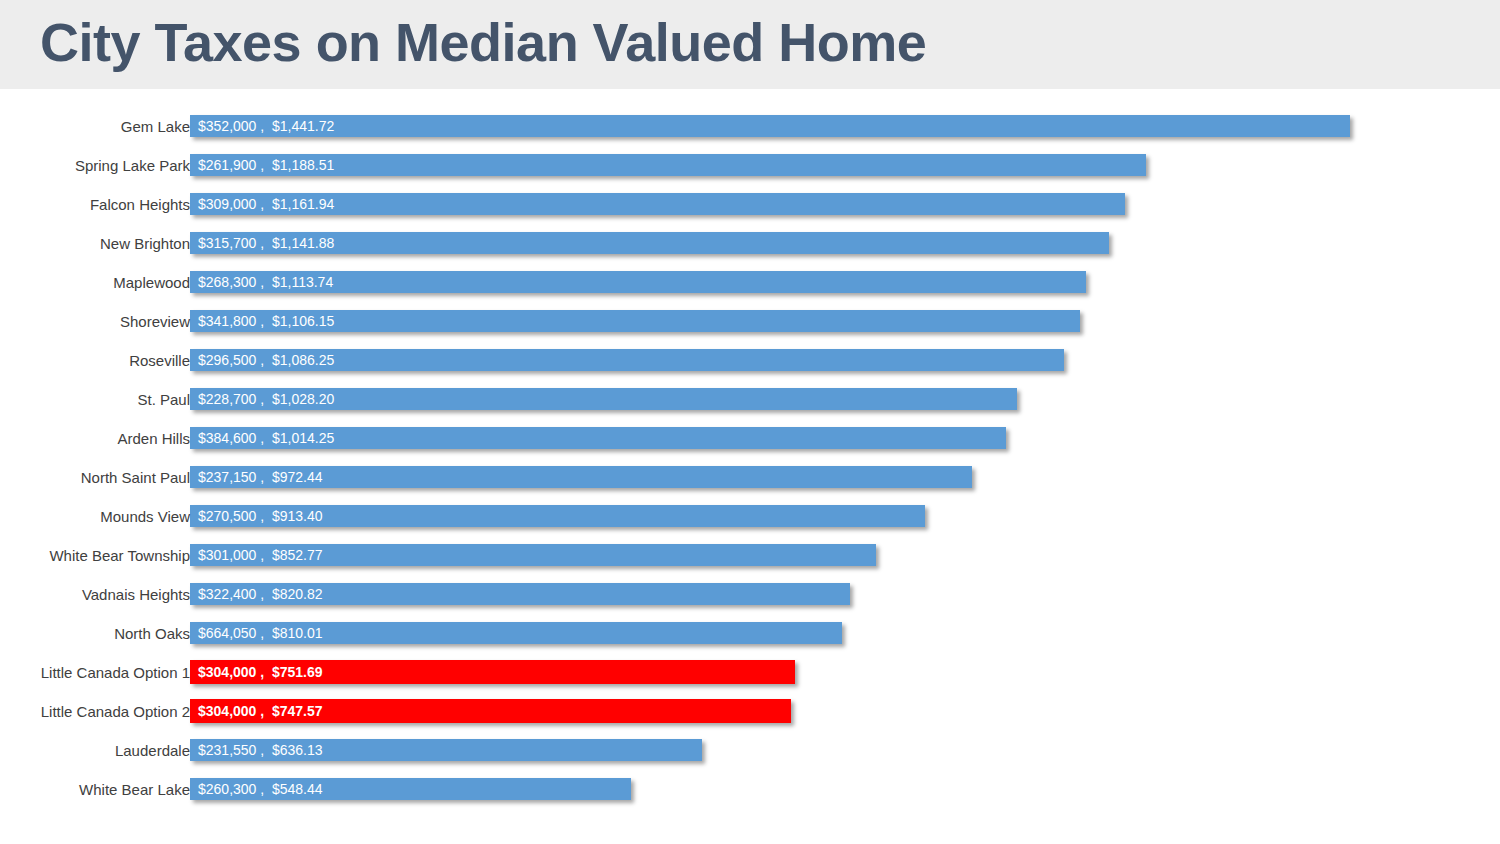City Taxes on Median Valued Home
City taxes on a median valued home, by city, showing median home value and tax amount
| Gem Lake | $352,000 , $1,441.72 |
| Spring Lake Park | $261,900 , $1,188.51 |
| Falcon Heights | $309,000 , $1,161.94 |
| New Brighton | $315,700 , $1,141.88 |
| Maplewood | $268,300 , $1,113.74 |
| Shoreview | $341,800 , $1,106.15 |
| Roseville | $296,500 , $1,086.25 |
| St. Paul | $228,700 , $1,028.20 |
| Arden Hills | $384,600 , $1,014.25 |
| North Saint Paul | $237,150 , $972.44 |
| Mounds View | $270,500 , $913.40 |
| White Bear Township | $301,000 , $852.77 |
| Vadnais Heights | $322,400 , $820.82 |
| North Oaks | $664,050 , $810.01 |
| Little Canada Option 1 | $304,000 , $751.69 |
| Little Canada Option 2 | $304,000 , $747.57 |
| Lauderdale | $231,550 , $636.13 |
| White Bear Lake | $260,300 , $548.44 |